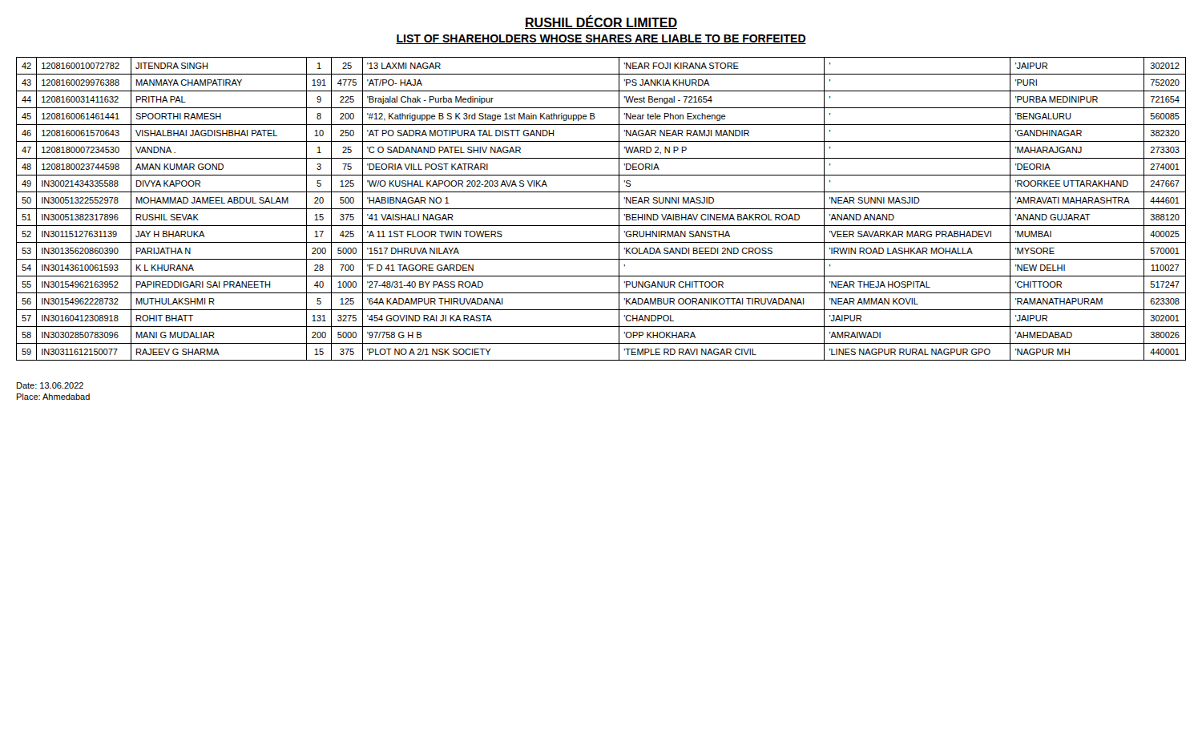RUSHIL DÉCOR LIMITED
LIST OF SHAREHOLDERS WHOSE SHARES ARE LIABLE TO BE FORFEITED
| 42 | 1208160010072782 | JITENDRA SINGH | 1 | 25 | '13 LAXMI NAGAR | 'NEAR FOJI KIRANA STORE | ' | 'JAIPUR | 302012 |
| 43 | 1208160029976388 | MANMAYA CHAMPATIRAY | 191 | 4775 | 'AT/PO- HAJA | 'PS JANKIA KHURDA | ' | 'PURI | 752020 |
| 44 | 1208160031411632 | PRITHA PAL | 9 | 225 | 'Brajalal Chak - Purba Medinipur | 'West Bengal - 721654 | ' | 'PURBA MEDINIPUR | 721654 |
| 45 | 1208160061461441 | SPOORTHI RAMESH | 8 | 200 | '#12, Kathriguppe B S K 3rd Stage 1st Main Kathriguppe B | 'Near tele Phon Exchenge | ' | 'BENGALURU | 560085 |
| 46 | 1208160061570643 | VISHALBHAI JAGDISHBHAI PATEL | 10 | 250 | 'AT PO SADRA MOTIPURA TAL DISTT GANDH | 'NAGAR NEAR RAMJI MANDIR | ' | 'GANDHINAGAR | 382320 |
| 47 | 1208180007234530 | VANDNA . | 1 | 25 | 'C O SADANAND PATEL SHIV NAGAR | 'WARD 2, N P P | ' | 'MAHARAJGANJ | 273303 |
| 48 | 1208180023744598 | AMAN KUMAR GOND | 3 | 75 | 'DEORIA VILL POST KATRARI | 'DEORIA | ' | 'DEORIA | 274001 |
| 49 | IN30021434335588 | DIVYA KAPOOR | 5 | 125 | 'W/O KUSHAL KAPOOR 202-203 AVA S VIKA | 'S | ' | 'ROORKEE UTTARAKHAND | 247667 |
| 50 | IN30051322552978 | MOHAMMAD JAMEEL ABDUL SALAM | 20 | 500 | 'HABIBNAGAR NO 1 | 'NEAR SUNNI MASJID | 'NEAR SUNNI MASJID | 'AMRAVATI MAHARASHTRA | 444601 |
| 51 | IN30051382317896 | RUSHIL SEVAK | 15 | 375 | '41 VAISHALI NAGAR | 'BEHIND VAIBHAV CINEMA BAKROL ROAD | 'ANAND ANAND | 'ANAND GUJARAT | 388120 |
| 52 | IN30115127631139 | JAY H BHARUKA | 17 | 425 | 'A 11 1ST FLOOR TWIN TOWERS | 'GRUHNIRMAN SANSTHA | 'VEER SAVARKAR MARG PRABHADEVI | 'MUMBAI | 400025 |
| 53 | IN30135620860390 | PARIJATHA N | 200 | 5000 | '1517 DHRUVA NILAYA | 'KOLADA SANDI BEEDI 2ND CROSS | 'IRWIN ROAD LASHKAR MOHALLA | 'MYSORE | 570001 |
| 54 | IN30143610061593 | K L KHURANA | 28 | 700 | 'F D 41 TAGORE GARDEN | ' | ' | 'NEW DELHI | 110027 |
| 55 | IN30154962163952 | PAPIREDDIGARI SAI PRANEETH | 40 | 1000 | '27-48/31-40 BY PASS ROAD | 'PUNGANUR CHITTOOR | 'NEAR THEJA HOSPITAL | 'CHITTOOR | 517247 |
| 56 | IN30154962228732 | MUTHULAKSHMI R | 5 | 125 | '64A KADAMPUR THIRUVADANAI | 'KADAMBUR OORANIKOTTAI TIRUVADANAI | 'NEAR AMMAN KOVIL | 'RAMANATHAPURAM | 623308 |
| 57 | IN30160412308918 | ROHIT BHATT | 131 | 3275 | '454 GOVIND RAI JI KA RASTA | 'CHANDPOL | 'JAIPUR | 'JAIPUR | 302001 |
| 58 | IN30302850783096 | MANI G MUDALIAR | 200 | 5000 | '97/758 G H B | 'OPP KHOKHARA | 'AMRAIWADI | 'AHMEDABAD | 380026 |
| 59 | IN30311612150077 | RAJEEV G SHARMA | 15 | 375 | 'PLOT NO A 2/1 NSK SOCIETY | 'TEMPLE RD RAVI NAGAR CIVIL | 'LINES NAGPUR RURAL NAGPUR GPO | 'NAGPUR MH | 440001 |
Date: 13.06.2022
Place: Ahmedabad